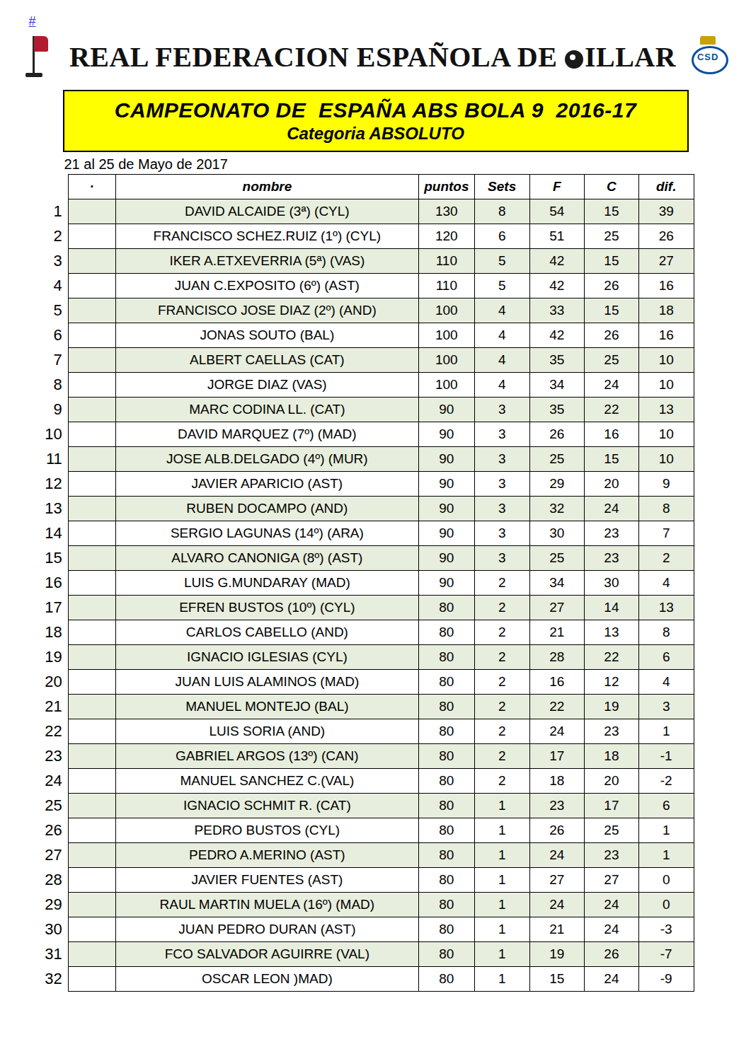#
REAL FEDERACION ESPAÑOLA DE ILLAR
CSD
CAMPEONATO DE ESPAÑA ABS BOLA 9 2016-17
Categoria ABSOLUTO
21 al 25 de Mayo de 2017
| | · | nombre | puntos | Sets | F | C | dif. |
| --- | --- | --- | --- | --- | --- | --- | --- |
| 1 | | DAVID ALCAIDE (3ª) (CYL) | 130 | 8 | 54 | 15 | 39 |
| 2 | | FRANCISCO SCHEZ.RUIZ (1º) (CYL) | 120 | 6 | 51 | 25 | 26 |
| 3 | | IKER A.ETXEVERRIA (5ª) (VAS) | 110 | 5 | 42 | 15 | 27 |
| 4 | | JUAN C.EXPOSITO (6º) (AST) | 110 | 5 | 42 | 26 | 16 |
| 5 | | FRANCISCO JOSE DIAZ (2º) (AND) | 100 | 4 | 33 | 15 | 18 |
| 6 | | JONAS SOUTO (BAL) | 100 | 4 | 42 | 26 | 16 |
| 7 | | ALBERT CAELLAS (CAT) | 100 | 4 | 35 | 25 | 10 |
| 8 | | JORGE DIAZ (VAS) | 100 | 4 | 34 | 24 | 10 |
| 9 | | MARC CODINA LL. (CAT) | 90 | 3 | 35 | 22 | 13 |
| 10 | | DAVID MARQUEZ (7º) (MAD) | 90 | 3 | 26 | 16 | 10 |
| 11 | | JOSE ALB.DELGADO (4º) (MUR) | 90 | 3 | 25 | 15 | 10 |
| 12 | | JAVIER APARICIO (AST) | 90 | 3 | 29 | 20 | 9 |
| 13 | | RUBEN DOCAMPO (AND) | 90 | 3 | 32 | 24 | 8 |
| 14 | | SERGIO LAGUNAS (14º) (ARA) | 90 | 3 | 30 | 23 | 7 |
| 15 | | ALVARO CANONIGA (8º) (AST) | 90 | 3 | 25 | 23 | 2 |
| 16 | | LUIS G.MUNDARAY (MAD) | 90 | 2 | 34 | 30 | 4 |
| 17 | | EFREN BUSTOS (10º) (CYL) | 80 | 2 | 27 | 14 | 13 |
| 18 | | CARLOS CABELLO (AND) | 80 | 2 | 21 | 13 | 8 |
| 19 | | IGNACIO IGLESIAS (CYL) | 80 | 2 | 28 | 22 | 6 |
| 20 | | JUAN LUIS ALAMINOS (MAD) | 80 | 2 | 16 | 12 | 4 |
| 21 | | MANUEL MONTEJO (BAL) | 80 | 2 | 22 | 19 | 3 |
| 22 | | LUIS SORIA (AND) | 80 | 2 | 24 | 23 | 1 |
| 23 | | GABRIEL ARGOS (13º) (CAN) | 80 | 2 | 17 | 18 | -1 |
| 24 | | MANUEL SANCHEZ C.(VAL) | 80 | 2 | 18 | 20 | -2 |
| 25 | | IGNACIO SCHMIT R. (CAT) | 80 | 1 | 23 | 17 | 6 |
| 26 | | PEDRO BUSTOS (CYL) | 80 | 1 | 26 | 25 | 1 |
| 27 | | PEDRO A.MERINO (AST) | 80 | 1 | 24 | 23 | 1 |
| 28 | | JAVIER FUENTES (AST) | 80 | 1 | 27 | 27 | 0 |
| 29 | | RAUL MARTIN MUELA (16º) (MAD) | 80 | 1 | 24 | 24 | 0 |
| 30 | | JUAN PEDRO DURAN (AST) | 80 | 1 | 21 | 24 | -3 |
| 31 | | FCO SALVADOR AGUIRRE (VAL) | 80 | 1 | 19 | 26 | -7 |
| 32 | | OSCAR LEON )MAD) | 80 | 1 | 15 | 24 | -9 |